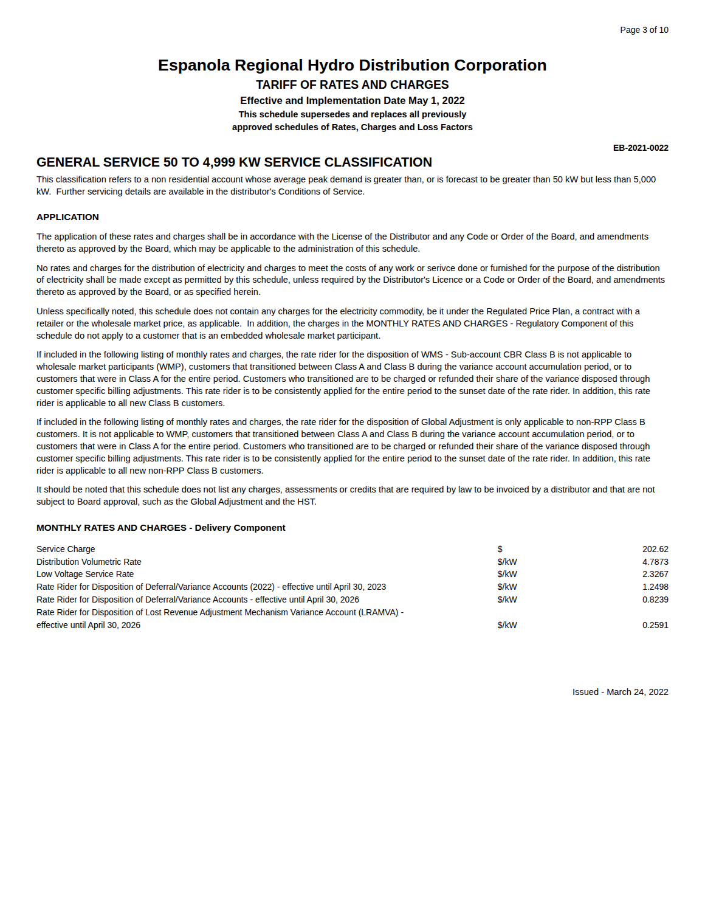Page 3 of 10
Espanola Regional Hydro Distribution Corporation
TARIFF OF RATES AND CHARGES
Effective and Implementation Date May 1, 2022
This schedule supersedes and replaces all previously
approved schedules of Rates, Charges and Loss Factors
EB-2021-0022
GENERAL SERVICE 50 TO 4,999 KW SERVICE CLASSIFICATION
This classification refers to a non residential account whose average peak demand is greater than, or is forecast to be greater than 50 kW but less than 5,000 kW. Further servicing details are available in the distributor's Conditions of Service.
APPLICATION
The application of these rates and charges shall be in accordance with the License of the Distributor and any Code or Order of the Board, and amendments thereto as approved by the Board, which may be applicable to the administration of this schedule.
No rates and charges for the distribution of electricity and charges to meet the costs of any work or serivce done or furnished for the purpose of the distribution of electricity shall be made except as permitted by this schedule, unless required by the Distributor's Licence or a Code or Order of the Board, and amendments thereto as approved by the Board, or as specified herein.
Unless specifically noted, this schedule does not contain any charges for the electricity commodity, be it under the Regulated Price Plan, a contract with a retailer or the wholesale market price, as applicable. In addition, the charges in the MONTHLY RATES AND CHARGES - Regulatory Component of this schedule do not apply to a customer that is an embedded wholesale market participant.
If included in the following listing of monthly rates and charges, the rate rider for the disposition of WMS - Sub-account CBR Class B is not applicable to wholesale market participants (WMP), customers that transitioned between Class A and Class B during the variance account accumulation period, or to customers that were in Class A for the entire period. Customers who transitioned are to be charged or refunded their share of the variance disposed through customer specific billing adjustments. This rate rider is to be consistently applied for the entire period to the sunset date of the rate rider. In addition, this rate rider is applicable to all new Class B customers.
If included in the following listing of monthly rates and charges, the rate rider for the disposition of Global Adjustment is only applicable to non-RPP Class B customers. It is not applicable to WMP, customers that transitioned between Class A and Class B during the variance account accumulation period, or to customers that were in Class A for the entire period. Customers who transitioned are to be charged or refunded their share of the variance disposed through customer specific billing adjustments. This rate rider is to be consistently applied for the entire period to the sunset date of the rate rider. In addition, this rate rider is applicable to all new non-RPP Class B customers.
It should be noted that this schedule does not list any charges, assessments or credits that are required by law to be invoiced by a distributor and that are not subject to Board approval, such as the Global Adjustment and the HST.
MONTHLY RATES AND CHARGES - Delivery Component
| Service Charge | $ | 202.62 |
| Distribution Volumetric Rate | $/kW | 4.7873 |
| Low Voltage Service Rate | $/kW | 2.3267 |
| Rate Rider for Disposition of Deferral/Variance Accounts (2022) - effective until April 30, 2023 | $/kW | 1.2498 |
| Rate Rider for Disposition of Deferral/Variance Accounts - effective until April 30, 2026 | $/kW | 0.8239 |
| Rate Rider for Disposition of Lost Revenue Adjustment Mechanism Variance Account (LRAMVA) - | | |
| effective until April 30, 2026 | $/kW | 0.2591 |
Issued - March 24, 2022